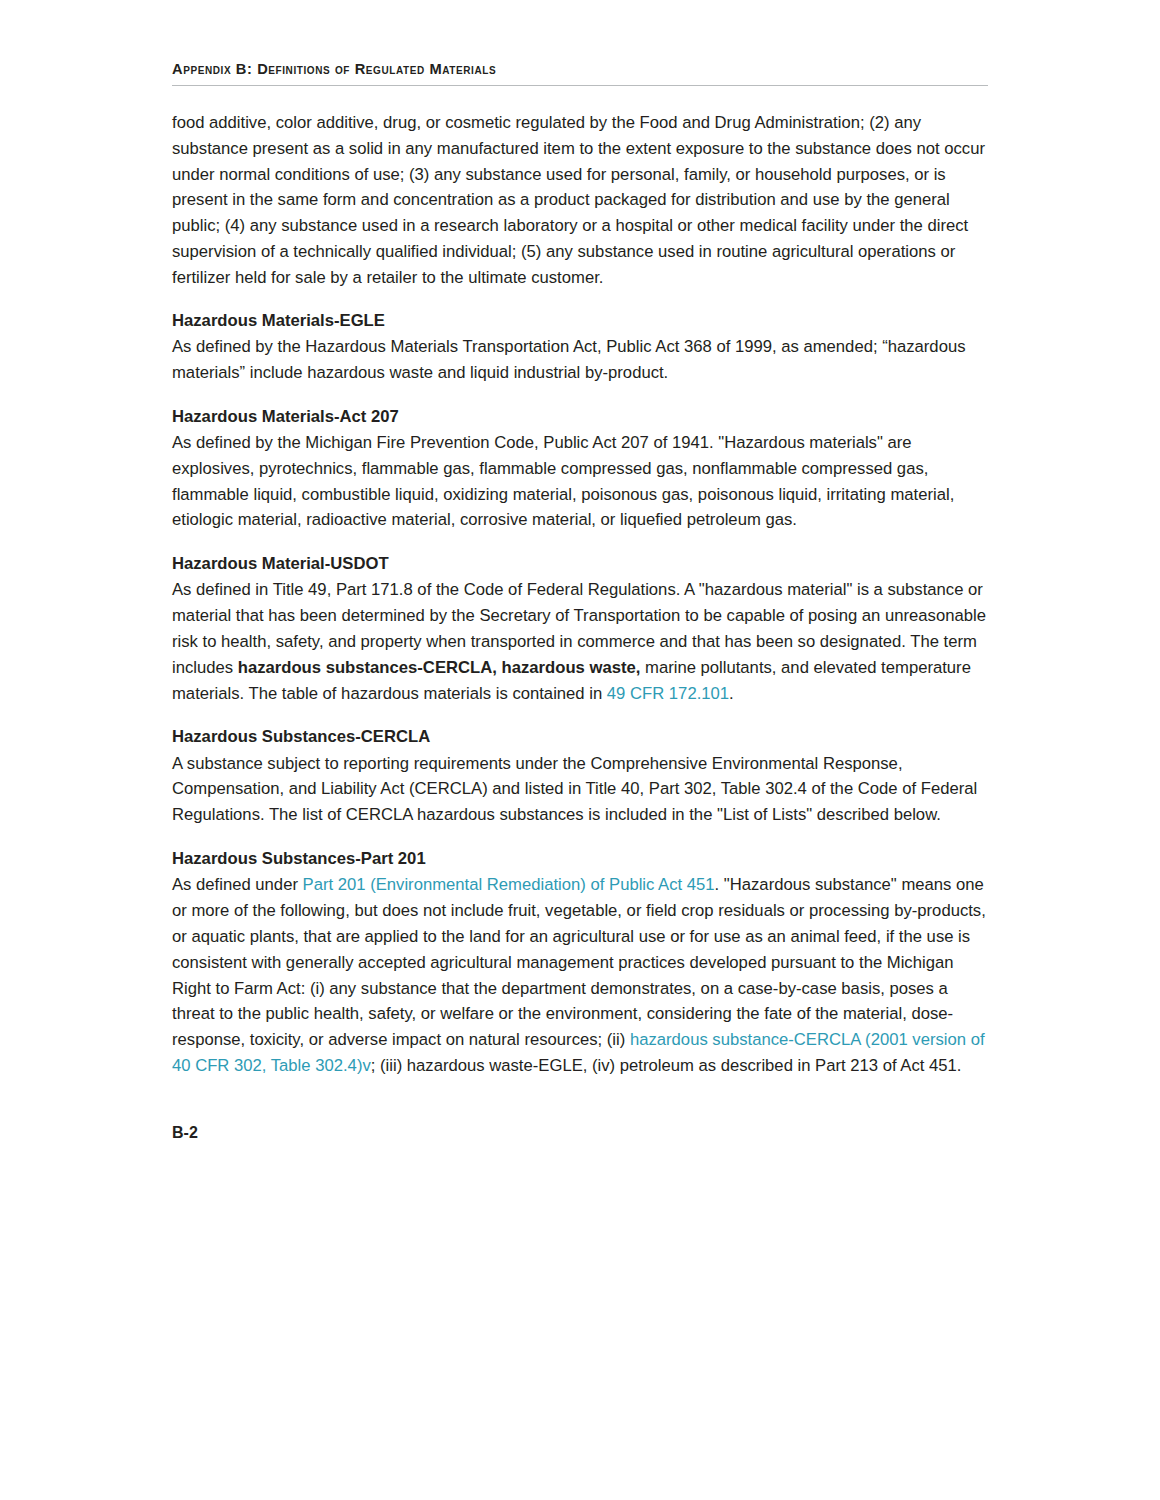Appendix B: Definitions of Regulated Materials
food additive, color additive, drug, or cosmetic regulated by the Food and Drug Administration; (2) any substance present as a solid in any manufactured item to the extent exposure to the substance does not occur under normal conditions of use; (3) any substance used for personal, family, or household purposes, or is present in the same form and concentration as a product packaged for distribution and use by the general public; (4) any substance used in a research laboratory or a hospital or other medical facility under the direct supervision of a technically qualified individual; (5) any substance used in routine agricultural operations or fertilizer held for sale by a retailer to the ultimate customer.
Hazardous Materials-EGLE
As defined by the Hazardous Materials Transportation Act, Public Act 368 of 1999, as amended; “hazardous materials” include hazardous waste and liquid industrial by-product.
Hazardous Materials-Act 207
As defined by the Michigan Fire Prevention Code, Public Act 207 of 1941. "Hazardous materials" are explosives, pyrotechnics, flammable gas, flammable compressed gas, nonflammable compressed gas, flammable liquid, combustible liquid, oxidizing material, poisonous gas, poisonous liquid, irritating material, etiologic material, radioactive material, corrosive material, or liquefied petroleum gas.
Hazardous Material-USDOT
As defined in Title 49, Part 171.8 of the Code of Federal Regulations. A "hazardous material" is a substance or material that has been determined by the Secretary of Transportation to be capable of posing an unreasonable risk to health, safety, and property when transported in commerce and that has been so designated. The term includes hazardous substances-CERCLA, hazardous waste, marine pollutants, and elevated temperature materials. The table of hazardous materials is contained in 49 CFR 172.101.
Hazardous Substances-CERCLA
A substance subject to reporting requirements under the Comprehensive Environmental Response, Compensation, and Liability Act (CERCLA) and listed in Title 40, Part 302, Table 302.4 of the Code of Federal Regulations. The list of CERCLA hazardous substances is included in the "List of Lists" described below.
Hazardous Substances-Part 201
As defined under Part 201 (Environmental Remediation) of Public Act 451. "Hazardous substance" means one or more of the following, but does not include fruit, vegetable, or field crop residuals or processing by-products, or aquatic plants, that are applied to the land for an agricultural use or for use as an animal feed, if the use is consistent with generally accepted agricultural management practices developed pursuant to the Michigan Right to Farm Act: (i) any substance that the department demonstrates, on a case-by-case basis, poses a threat to the public health, safety, or welfare or the environment, considering the fate of the material, dose-response, toxicity, or adverse impact on natural resources; (ii) hazardous substance-CERCLA (2001 version of 40 CFR 302, Table 302.4)v; (iii) hazardous waste-EGLE, (iv) petroleum as described in Part 213 of Act 451.
B-2